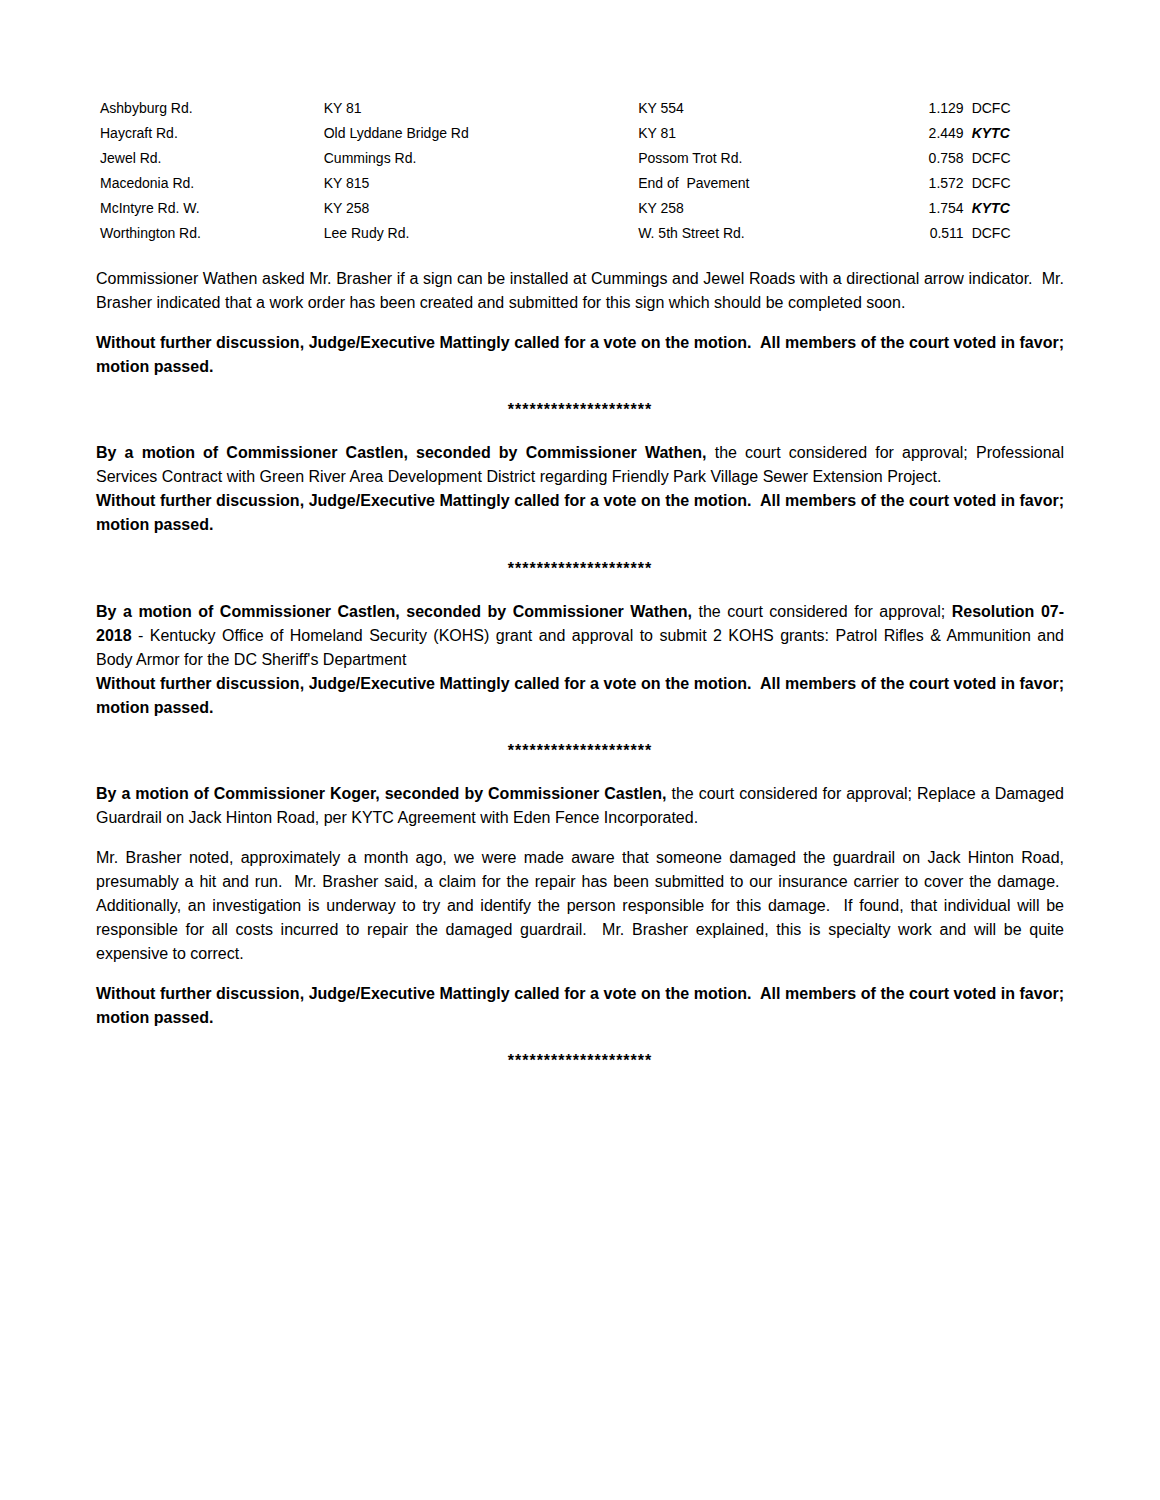| Ashbyburg Rd. | KY 81 | KY 554 | 1.129 | DCFC |
| Haycraft Rd. | Old Lyddane Bridge Rd | KY 81 | 2.449 | KYTC |
| Jewel Rd. | Cummings Rd. | Possom Trot Rd. | 0.758 | DCFC |
| Macedonia Rd. | KY 815 | End of Pavement | 1.572 | DCFC |
| McIntyre Rd. W. | KY 258 | KY 258 | 1.754 | KYTC |
| Worthington Rd. | Lee Rudy Rd. | W. 5th Street Rd. | 0.511 | DCFC |
Commissioner Wathen asked Mr. Brasher if a sign can be installed at Cummings and Jewel Roads with a directional arrow indicator. Mr. Brasher indicated that a work order has been created and submitted for this sign which should be completed soon.
Without further discussion, Judge/Executive Mattingly called for a vote on the motion. All members of the court voted in favor; motion passed.
********************
By a motion of Commissioner Castlen, seconded by Commissioner Wathen, the court considered for approval; Professional Services Contract with Green River Area Development District regarding Friendly Park Village Sewer Extension Project.
Without further discussion, Judge/Executive Mattingly called for a vote on the motion. All members of the court voted in favor; motion passed.
********************
By a motion of Commissioner Castlen, seconded by Commissioner Wathen, the court considered for approval; Resolution 07-2018 - Kentucky Office of Homeland Security (KOHS) grant and approval to submit 2 KOHS grants: Patrol Rifles & Ammunition and Body Armor for the DC Sheriff's Department
Without further discussion, Judge/Executive Mattingly called for a vote on the motion. All members of the court voted in favor; motion passed.
********************
By a motion of Commissioner Koger, seconded by Commissioner Castlen, the court considered for approval; Replace a Damaged Guardrail on Jack Hinton Road, per KYTC Agreement with Eden Fence Incorporated.
Mr. Brasher noted, approximately a month ago, we were made aware that someone damaged the guardrail on Jack Hinton Road, presumably a hit and run. Mr. Brasher said, a claim for the repair has been submitted to our insurance carrier to cover the damage. Additionally, an investigation is underway to try and identify the person responsible for this damage. If found, that individual will be responsible for all costs incurred to repair the damaged guardrail. Mr. Brasher explained, this is specialty work and will be quite expensive to correct.
Without further discussion, Judge/Executive Mattingly called for a vote on the motion. All members of the court voted in favor; motion passed.
********************